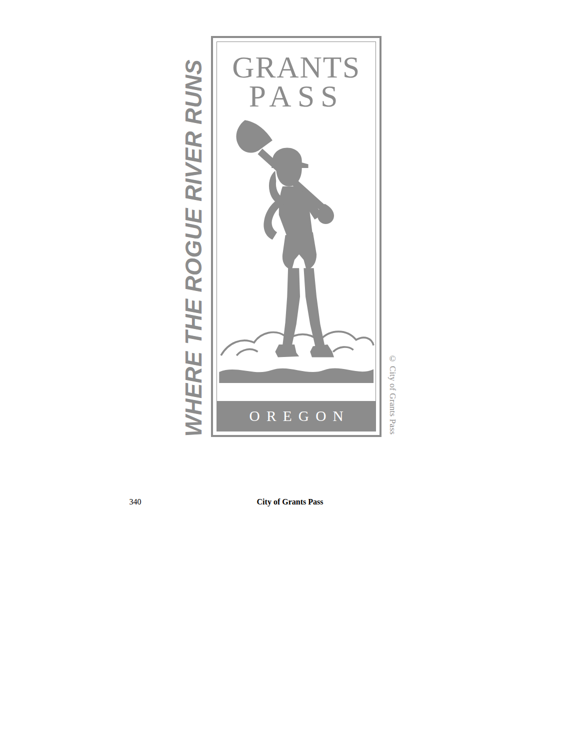Where The Rogue River Runs
GRANTS PASS
OREGON
© City of Grants Pass
340
City of Grants Pass